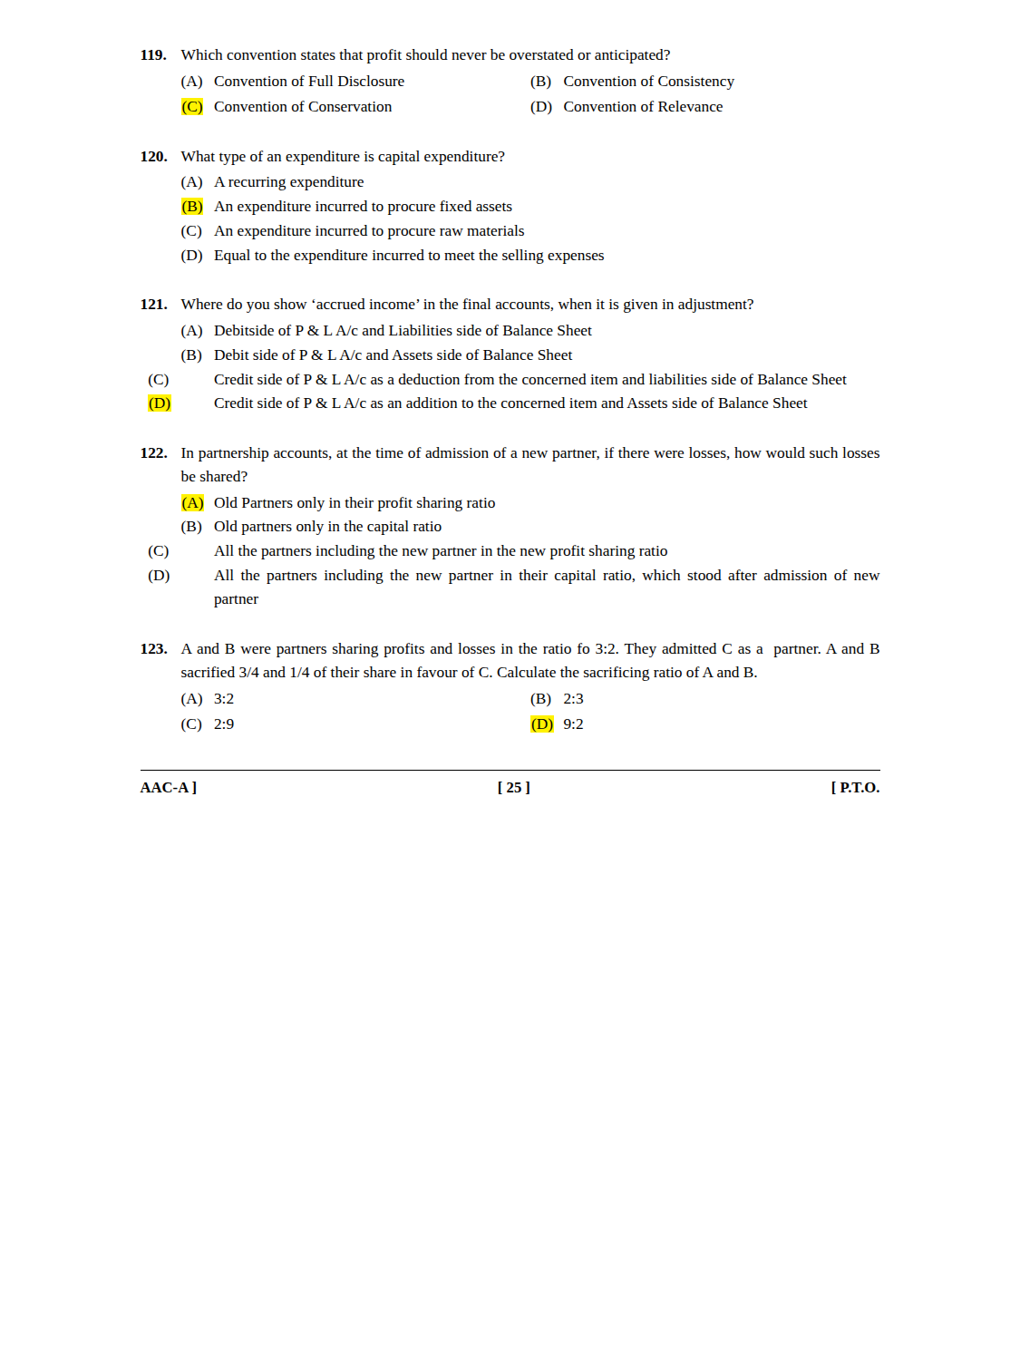119.
Which convention states that profit should never be overstated or anticipated?
(A) Convention of Full Disclosure
(B) Convention of Consistency
(C) Convention of Conservation
(D) Convention of Relevance
120.
What type of an expenditure is capital expenditure?
(A) A recurring expenditure
(B) An expenditure incurred to procure fixed assets
(C) An expenditure incurred to procure raw materials
(D) Equal to the expenditure incurred to meet the selling expenses
121.
Where do you show ‘accrued income’ in the final accounts, when it is given in adjustment?
(A) Debitside of P & L A/c and Liabilities side of Balance Sheet
(B) Debit side of P & L A/c and Assets side of Balance Sheet
(C) Credit side of P & L A/c as a deduction from the concerned item and liabilities side of Balance Sheet
(D) Credit side of P & L A/c as an addition to the concerned item and Assets side of Balance Sheet
122.
In partnership accounts, at the time of admission of a new partner, if there were losses, how would such losses be shared?
(A) Old Partners only in their profit sharing ratio
(B) Old partners only in the capital ratio
(C) All the partners including the new partner in the new profit sharing ratio
(D) All the partners including the new partner in their capital ratio, which stood after admission of new partner
123.
A and B were partners sharing profits and losses in the ratio fo 3:2. They admitted C as a partner. A and B sacrified 3/4 and 1/4 of their share in favour of C. Calculate the sacrificing ratio of A and B.
(A) 3:2
(B) 2:3
(C) 2:9
(D) 9:2
AAC-A ] [ 25 ] [ P.T.O.